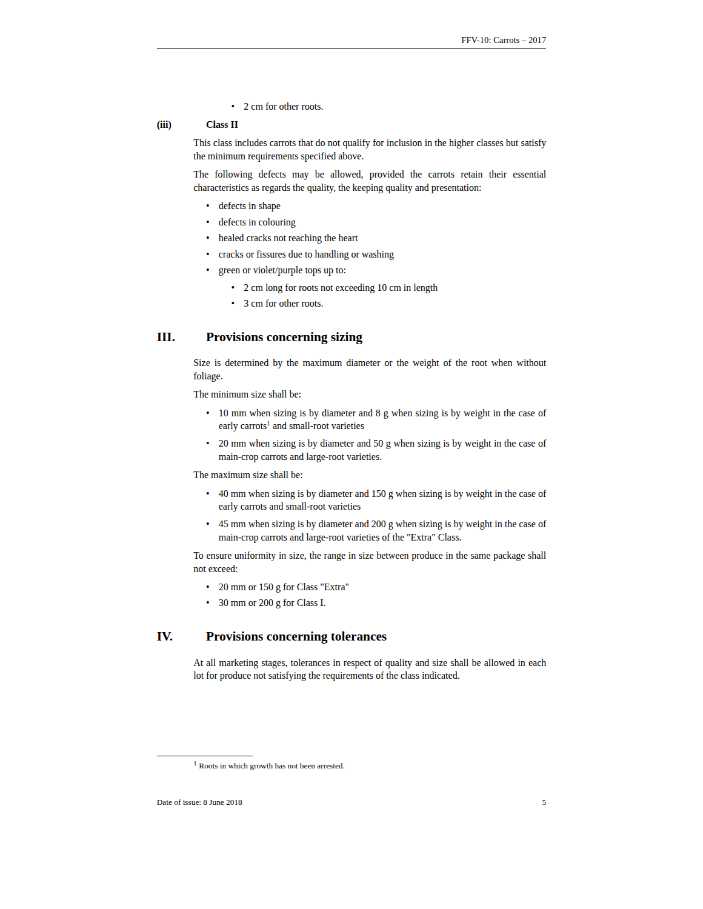FFV-10: Carrots – 2017
2 cm for other roots.
(iii) Class II
This class includes carrots that do not qualify for inclusion in the higher classes but satisfy the minimum requirements specified above.
The following defects may be allowed, provided the carrots retain their essential characteristics as regards the quality, the keeping quality and presentation:
defects in shape
defects in colouring
healed cracks not reaching the heart
cracks or fissures due to handling or washing
green or violet/purple tops up to:
2 cm long for roots not exceeding 10 cm in length
3 cm for other roots.
III. Provisions concerning sizing
Size is determined by the maximum diameter or the weight of the root when without foliage.
The minimum size shall be:
10 mm when sizing is by diameter and 8 g when sizing is by weight in the case of early carrots1 and small-root varieties
20 mm when sizing is by diameter and 50 g when sizing is by weight in the case of main-crop carrots and large-root varieties.
The maximum size shall be:
40 mm when sizing is by diameter and 150 g when sizing is by weight in the case of early carrots and small-root varieties
45 mm when sizing is by diameter and 200 g when sizing is by weight in the case of main-crop carrots and large-root varieties of the "Extra" Class.
To ensure uniformity in size, the range in size between produce in the same package shall not exceed:
20 mm or 150 g for Class "Extra"
30 mm or 200 g for Class I.
IV. Provisions concerning tolerances
At all marketing stages, tolerances in respect of quality and size shall be allowed in each lot for produce not satisfying the requirements of the class indicated.
1 Roots in which growth has not been arrested.
Date of issue: 8 June 2018
5